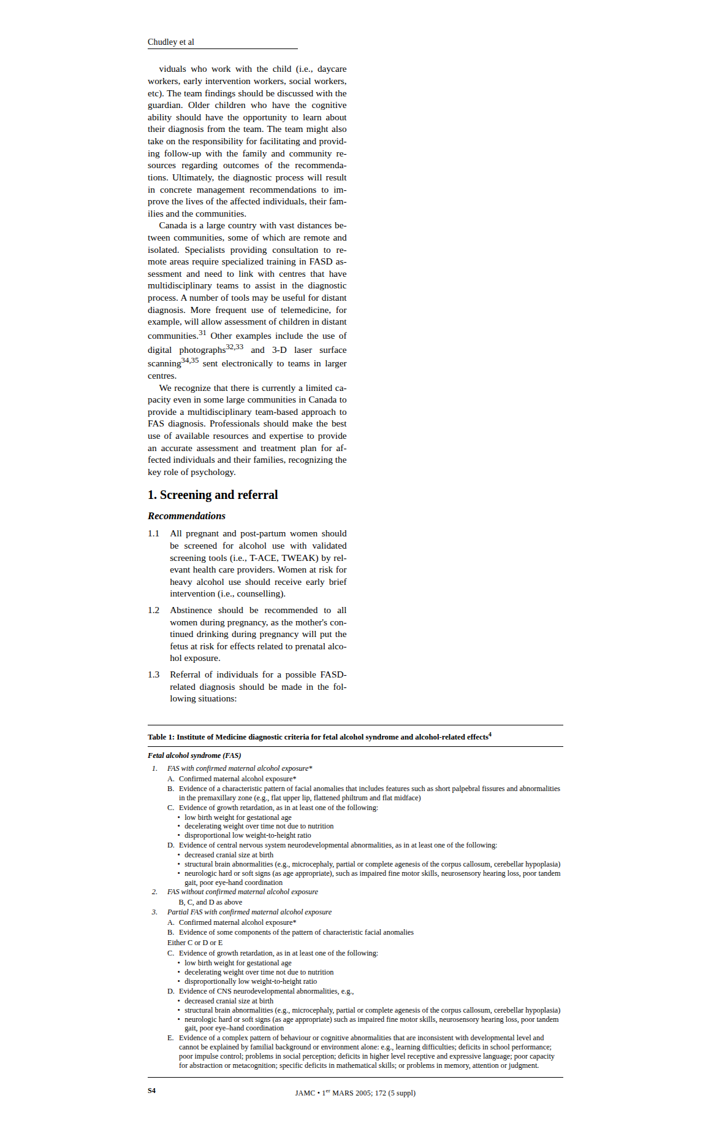Chudley et al
viduals who work with the child (i.e., daycare workers, early intervention workers, social workers, etc). The team findings should be discussed with the guardian. Older children who have the cognitive ability should have the opportunity to learn about their diagnosis from the team. The team might also take on the responsibility for facilitating and providing follow-up with the family and community resources regarding outcomes of the recommendations. Ultimately, the diagnostic process will result in concrete management recommendations to improve the lives of the affected individuals, their families and the communities.
Canada is a large country with vast distances between communities, some of which are remote and isolated. Specialists providing consultation to remote areas require specialized training in FASD assessment and need to link with centres that have multidisciplinary teams to assist in the diagnostic process. A number of tools may be useful for distant diagnosis. More frequent use of telemedicine, for example, will allow assessment of children in distant communities.31 Other examples include the use of digital photographs32,33 and 3-D laser surface scanning34,35 sent electronically to teams in larger centres.
We recognize that there is currently a limited capacity even in some large communities in Canada to provide a multidisciplinary team-based approach to FAS diagnosis. Professionals should make the best use of available resources and expertise to provide an accurate assessment and treatment plan for affected individuals and their families, recognizing the key role of psychology.
1. Screening and referral
Recommendations
1.1 All pregnant and post-partum women should be screened for alcohol use with validated screening tools (i.e., T-ACE, TWEAK) by relevant health care providers. Women at risk for heavy alcohol use should receive early brief intervention (i.e., counselling).
1.2 Abstinence should be recommended to all women during pregnancy, as the mother's continued drinking during pregnancy will put the fetus at risk for effects related to prenatal alcohol exposure.
1.3 Referral of individuals for a possible FASD-related diagnosis should be made in the following situations:
Table 1: Institute of Medicine diagnostic criteria for fetal alcohol syndrome and alcohol-related effects4
Fetal alcohol syndrome (FAS)
1. FAS with confirmed maternal alcohol exposure*
A. Confirmed maternal alcohol exposure*
B. Evidence of a characteristic pattern of facial anomalies that includes features such as short palpebral fissures and abnormalities in the premaxillary zone (e.g., flat upper lip, flattened philtrum and flat midface)
C. Evidence of growth retardation, as in at least one of the following:
low birth weight for gestational age
decelerating weight over time not due to nutrition
disproportional low weight-to-height ratio
D. Evidence of central nervous system neurodevelopmental abnormalities, as in at least one of the following:
decreased cranial size at birth
structural brain abnormalities (e.g., microcephaly, partial or complete agenesis of the corpus callosum, cerebellar hypoplasia)
neurologic hard or soft signs (as age appropriate), such as impaired fine motor skills, neurosensory hearing loss, poor tandem gait, poor eye-hand coordination
2. FAS without confirmed maternal alcohol exposure
B, C, and D as above
3. Partial FAS with confirmed maternal alcohol exposure
A. Confirmed maternal alcohol exposure*
B. Evidence of some components of the pattern of characteristic facial anomalies
Either C or D or E
C. Evidence of growth retardation, as in at least one of the following:
low birth weight for gestational age
decelerating weight over time not due to nutrition
disproportionally low weight-to-height ratio
D. Evidence of CNS neurodevelopmental abnormalities, e.g.,
decreased cranial size at birth
structural brain abnormalities (e.g., microcephaly, partial or complete agenesis of the corpus callosum, cerebellar hypoplasia)
neurologic hard or soft signs (as age appropriate) such as impaired fine motor skills, neurosensory hearing loss, poor tandem gait, poor eye–hand coordination
E. Evidence of a complex pattern of behaviour or cognitive abnormalities that are inconsistent with developmental level and cannot be explained by familial background or environment alone: e.g., learning difficulties; deficits in school performance; poor impulse control; problems in social perception; deficits in higher level receptive and expressive language; poor capacity for abstraction or metacognition; specific deficits in mathematical skills; or problems in memory, attention or judgment.
S4
JAMC • 1er MARS 2005; 172 (5 suppl)